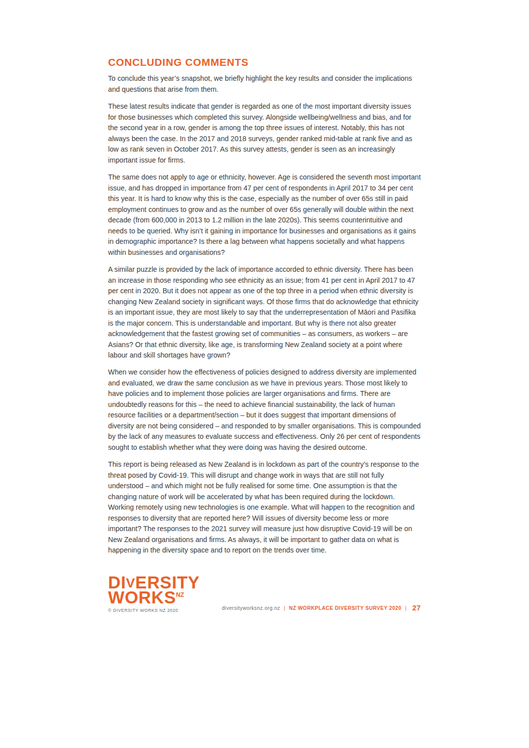Concluding comments
To conclude this year’s snapshot, we briefly highlight the key results and consider the implications and questions that arise from them.
These latest results indicate that gender is regarded as one of the most important diversity issues for those businesses which completed this survey. Alongside wellbeing/wellness and bias, and for the second year in a row, gender is among the top three issues of interest. Notably, this has not always been the case. In the 2017 and 2018 surveys, gender ranked mid-table at rank five and as low as rank seven in October 2017. As this survey attests, gender is seen as an increasingly important issue for firms.
The same does not apply to age or ethnicity, however. Age is considered the seventh most important issue, and has dropped in importance from 47 per cent of respondents in April 2017 to 34 per cent this year. It is hard to know why this is the case, especially as the number of over 65s still in paid employment continues to grow and as the number of over 65s generally will double within the next decade (from 600,000 in 2013 to 1.2 million in the late 2020s). This seems counterintuitive and needs to be queried. Why isn’t it gaining in importance for businesses and organisations as it gains in demographic importance? Is there a lag between what happens societally and what happens within businesses and organisations?
A similar puzzle is provided by the lack of importance accorded to ethnic diversity. There has been an increase in those responding who see ethnicity as an issue; from 41 per cent in April 2017 to 47 per cent in 2020. But it does not appear as one of the top three in a period when ethnic diversity is changing New Zealand society in significant ways. Of those firms that do acknowledge that ethnicity is an important issue, they are most likely to say that the underrepresentation of Māori and Pasifika is the major concern. This is understandable and important. But why is there not also greater acknowledgement that the fastest growing set of communities – as consumers, as workers – are Asians? Or that ethnic diversity, like age, is transforming New Zealand society at a point where labour and skill shortages have grown?
When we consider how the effectiveness of policies designed to address diversity are implemented and evaluated, we draw the same conclusion as we have in previous years. Those most likely to have policies and to implement those policies are larger organisations and firms. There are undoubtedly reasons for this – the need to achieve financial sustainability, the lack of human resource facilities or a department/section – but it does suggest that important dimensions of diversity are not being considered – and responded to by smaller organisations. This is compounded by the lack of any measures to evaluate success and effectiveness. Only 26 per cent of respondents sought to establish whether what they were doing was having the desired outcome.
This report is being released as New Zealand is in lockdown as part of the country’s response to the threat posed by Covid-19. This will disrupt and change work in ways that are still not fully understood – and which might not be fully realised for some time. One assumption is that the changing nature of work will be accelerated by what has been required during the lockdown. Working remotely using new technologies is one example. What will happen to the recognition and responses to diversity that are reported here? Will issues of diversity become less or more important? The responses to the 2021 survey will measure just how disruptive Covid-19 will be on New Zealand organisations and firms. As always, it will be important to gather data on what is happening in the diversity space and to report on the trends over time.
DIVERSITY WORKSNZ
© Diversity Works NZ 2020
diversityworksnz.org.nz | NZ Workplace Diversity Survey 2020 | 27